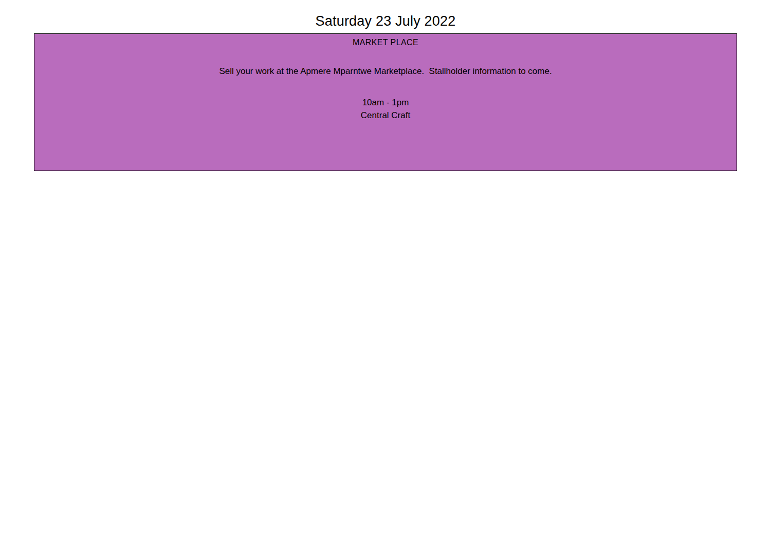Saturday 23 July 2022
MARKET PLACE
Sell your work at the Apmere Mparntwe Marketplace. Stallholder information to come.
10am - 1pm
Central Craft